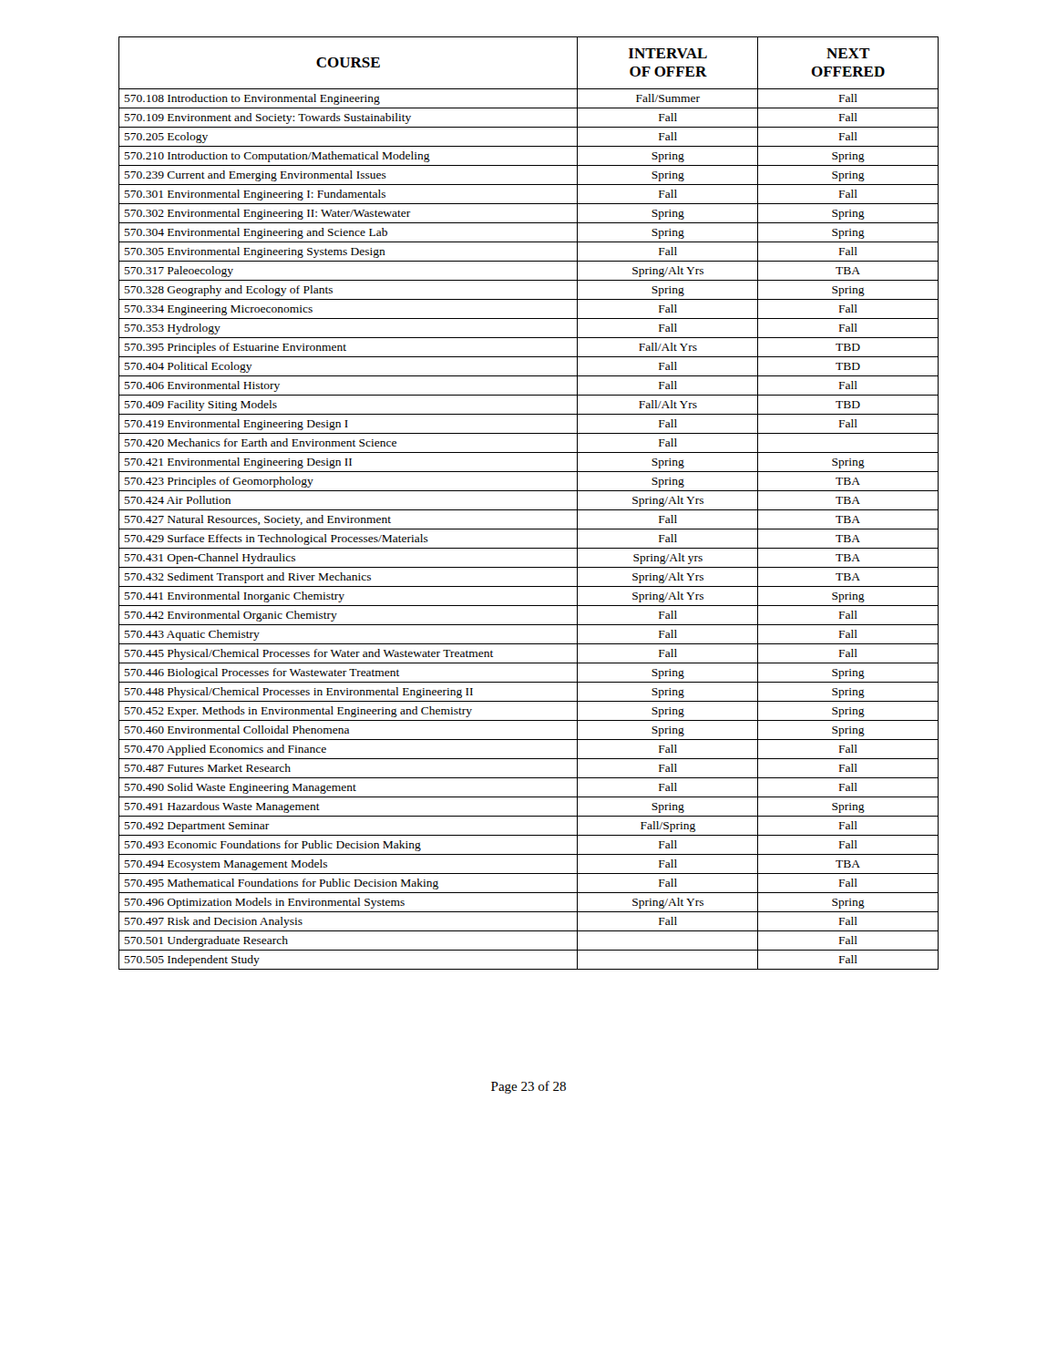| COURSE | INTERVAL OF OFFER | NEXT OFFERED |
| --- | --- | --- |
| 570.108 Introduction to Environmental Engineering | Fall/Summer | Fall |
| 570.109 Environment and Society: Towards Sustainability | Fall | Fall |
| 570.205 Ecology | Fall | Fall |
| 570.210 Introduction to Computation/Mathematical Modeling | Spring | Spring |
| 570.239 Current and Emerging Environmental Issues | Spring | Spring |
| 570.301 Environmental Engineering I: Fundamentals | Fall | Fall |
| 570.302 Environmental Engineering II: Water/Wastewater | Spring | Spring |
| 570.304 Environmental Engineering and Science Lab | Spring | Spring |
| 570.305 Environmental Engineering Systems Design | Fall | Fall |
| 570.317 Paleoecology | Spring/Alt Yrs | TBA |
| 570.328 Geography and Ecology of Plants | Spring | Spring |
| 570.334 Engineering Microeconomics | Fall | Fall |
| 570.353 Hydrology | Fall | Fall |
| 570.395 Principles of Estuarine Environment | Fall/Alt Yrs | TBD |
| 570.404 Political Ecology | Fall | TBD |
| 570.406 Environmental History | Fall | Fall |
| 570.409 Facility Siting Models | Fall/Alt Yrs | TBD |
| 570.419 Environmental Engineering Design I | Fall | Fall |
| 570.420 Mechanics for Earth and Environment Science | Fall | |
| 570.421 Environmental Engineering Design II | Spring | Spring |
| 570.423 Principles of Geomorphology | Spring | TBA |
| 570.424 Air Pollution | Spring/Alt Yrs | TBA |
| 570.427 Natural Resources, Society, and Environment | Fall | TBA |
| 570.429 Surface Effects in Technological Processes/Materials | Fall | TBA |
| 570.431 Open-Channel Hydraulics | Spring/Alt yrs | TBA |
| 570.432 Sediment Transport and River Mechanics | Spring/Alt Yrs | TBA |
| 570.441 Environmental Inorganic Chemistry | Spring/Alt Yrs | Spring |
| 570.442 Environmental Organic Chemistry | Fall | Fall |
| 570.443 Aquatic Chemistry | Fall | Fall |
| 570.445 Physical/Chemical Processes for Water and Wastewater Treatment | Fall | Fall |
| 570.446 Biological Processes for Wastewater Treatment | Spring | Spring |
| 570.448 Physical/Chemical Processes in Environmental Engineering II | Spring | Spring |
| 570.452 Exper. Methods in Environmental Engineering and Chemistry | Spring | Spring |
| 570.460 Environmental Colloidal Phenomena | Spring | Spring |
| 570.470 Applied Economics and Finance | Fall | Fall |
| 570.487 Futures Market Research | Fall | Fall |
| 570.490 Solid Waste Engineering Management | Fall | Fall |
| 570.491 Hazardous Waste Management | Spring | Spring |
| 570.492 Department Seminar | Fall/Spring | Fall |
| 570.493 Economic Foundations for Public Decision Making | Fall | Fall |
| 570.494 Ecosystem Management Models | Fall | TBA |
| 570.495 Mathematical Foundations for Public Decision Making | Fall | Fall |
| 570.496 Optimization Models in Environmental Systems | Spring/Alt Yrs | Spring |
| 570.497 Risk and Decision Analysis | Fall | Fall |
| 570.501 Undergraduate Research | | Fall |
| 570.505 Independent Study | | Fall |
Page 23 of 28